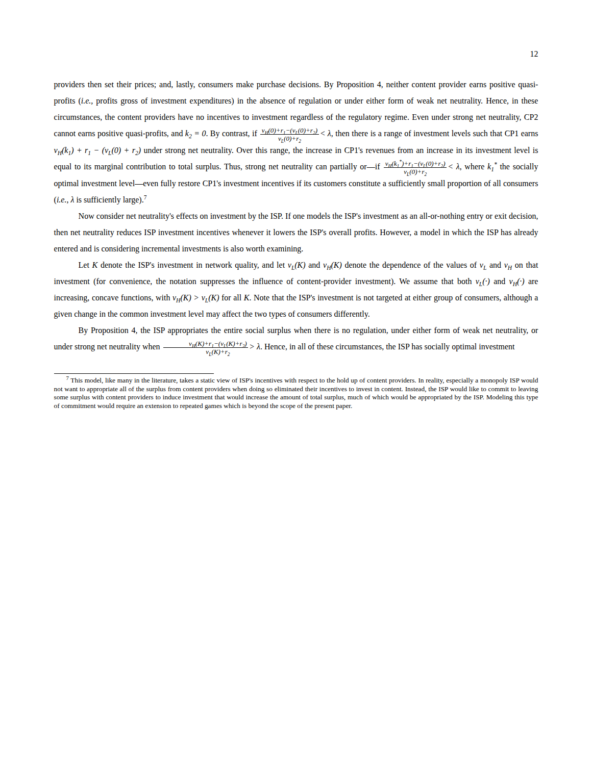12
providers then set their prices; and, lastly, consumers make purchase decisions. By Proposition 4, neither content provider earns positive quasi-profits (i.e., profits gross of investment expenditures) in the absence of regulation or under either form of weak net neutrality. Hence, in these circumstances, the content providers have no incentives to investment regardless of the regulatory regime. Even under strong net neutrality, CP2 cannot earns positive quasi-profits, and k2 = 0. By contrast, if vH(0)+r1−(vL(0)+r2) vL(0)+r2< λ, then there is a range of investment levels such that CP1 earns vH(k1) + r1 − (vL(0) + r2) under strong net neutrality. Over this range, the increase in CP1's revenues from an increase in its investment level is equal to its marginal contribution to total surplus. Thus, strong net neutrality can partially or—if vH(k1*)+r1−(vL(0)+r2) vL(0)+r2< λ, where k1* the socially optimal investment level—even fully restore CP1's investment incentives if its customers constitute a sufficiently small proportion of all consumers (i.e., λ is sufficiently large).7
Now consider net neutrality's effects on investment by the ISP. If one models the ISP's investment as an all-or-nothing entry or exit decision, then net neutrality reduces ISP investment incentives whenever it lowers the ISP's overall profits. However, a model in which the ISP has already entered and is considering incremental investments is also worth examining.
Let K denote the ISP's investment in network quality, and let vL(K) and vH(K) denote the dependence of the values of vL and vH on that investment (for convenience, the notation suppresses the influence of content-provider investment). We assume that both vL(·) and vH(·) are increasing, concave functions, with vH(K) > vL(K) for all K. Note that the ISP's investment is not targeted at either group of consumers, although a given change in the common investment level may affect the two types of consumers differently.
By Proposition 4, the ISP appropriates the entire social surplus when there is no regulation, under either form of weak net neutrality, or under strong net neutrality when vH(K)+r1−(vL(K)+r2) vL(K)+r2> λ. Hence, in all of these circumstances, the ISP has socially optimal investment
7 This model, like many in the literature, takes a static view of ISP's incentives with respect to the hold up of content providers. In reality, especially a monopoly ISP would not want to appropriate all of the surplus from content providers when doing so eliminated their incentives to invest in content. Instead, the ISP would like to commit to leaving some surplus with content providers to induce investment that would increase the amount of total surplus, much of which would be appropriated by the ISP. Modeling this type of commitment would require an extension to repeated games which is beyond the scope of the present paper.